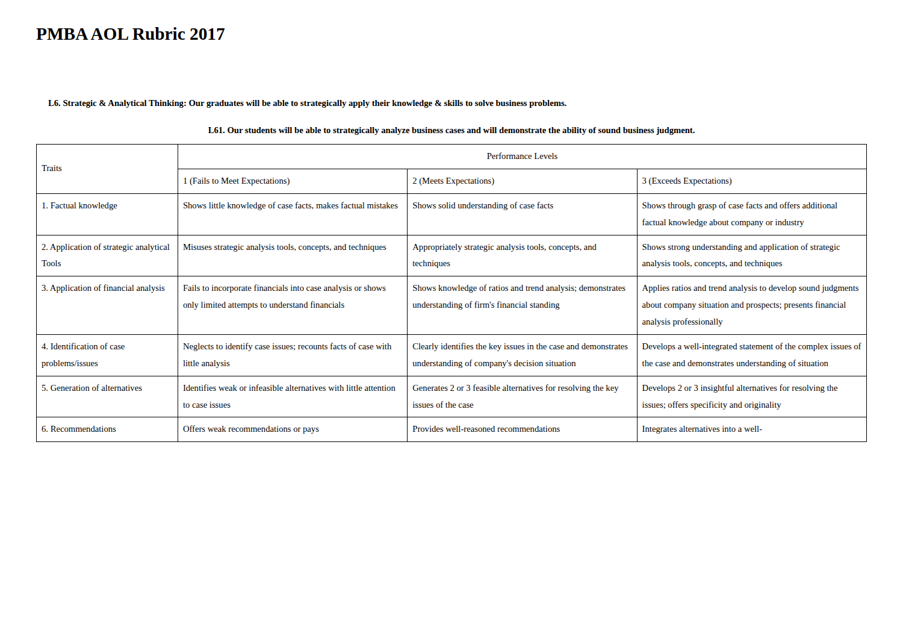PMBA AOL Rubric 2017
L6. Strategic & Analytical Thinking: Our graduates will be able to strategically apply their knowledge & skills to solve business problems.
L61. Our students will be able to strategically analyze business cases and will demonstrate the ability of sound business judgment.
| Traits | Performance Levels |
| --- | --- |
| 1 (Fails to Meet Expectations) | 2 (Meets Expectations) | 3 (Exceeds Expectations) |
| 1. Factual knowledge | Shows little knowledge of case facts, makes factual mistakes | Shows solid understanding of case facts | Shows through grasp of case facts and offers additional factual knowledge about company or industry |
| 2. Application of strategic analytical Tools | Misuses strategic analysis tools, concepts, and techniques | Appropriately strategic analysis tools, concepts, and techniques | Shows strong understanding and application of strategic analysis tools, concepts, and techniques |
| 3. Application of financial analysis | Fails to incorporate financials into case analysis or shows only limited attempts to understand financials | Shows knowledge of ratios and trend analysis; demonstrates understanding of firm's financial standing | Applies ratios and trend analysis to develop sound judgments about company situation and prospects; presents financial analysis professionally |
| 4. Identification of case problems/issues | Neglects to identify case issues; recounts facts of case with little analysis | Clearly identifies the key issues in the case and demonstrates understanding of company's decision situation | Develops a well-integrated statement of the complex issues of the case and demonstrates understanding of situation |
| 5. Generation of alternatives | Identifies weak or infeasible alternatives with little attention to case issues | Generates 2 or 3 feasible alternatives for resolving the key issues of the case | Develops 2 or 3 insightful alternatives for resolving the issues; offers specificity and originality |
| 6. Recommendations | Offers weak recommendations or pays | Provides well-reasoned recommendations | Integrates alternatives into a well- |